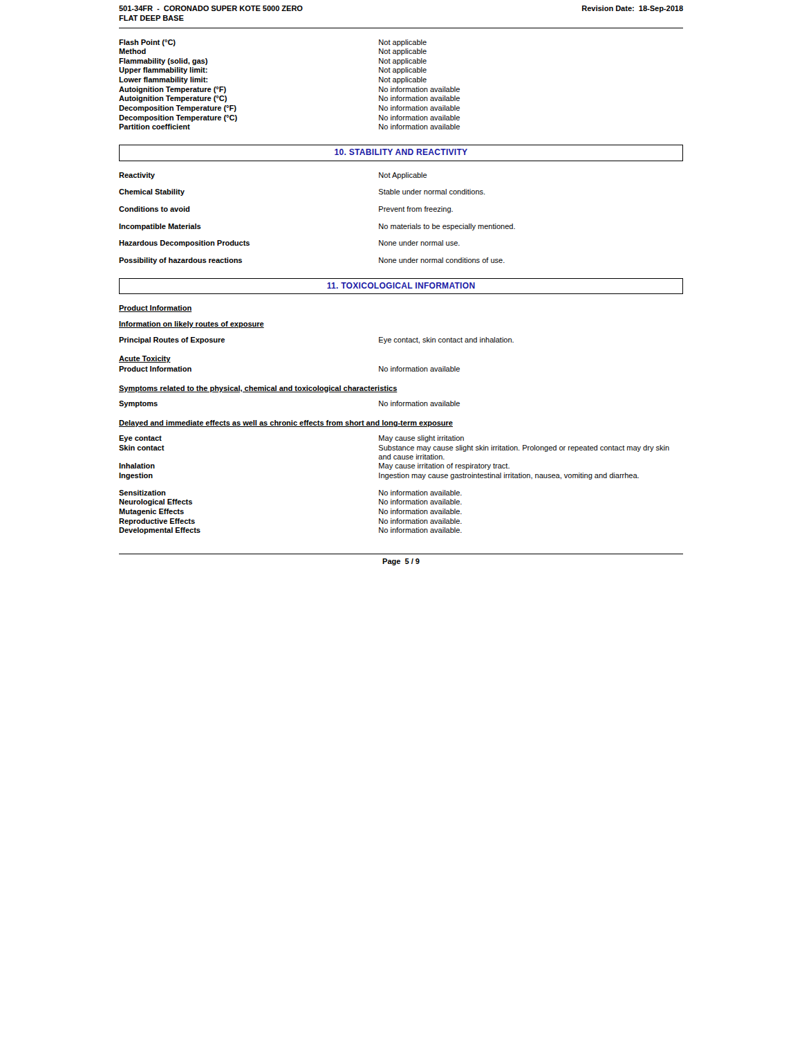501-34FR - CORONADO SUPER KOTE 5000 ZERO
FLAT DEEP BASE
Revision Date: 18-Sep-2018
| Flash Point (°C) | Not applicable |
| Method | Not applicable |
| Flammability (solid, gas) | Not applicable |
| Upper flammability limit: | Not applicable |
| Lower flammability limit: | Not applicable |
| Autoignition Temperature (°F) | No information available |
| Autoignition Temperature (°C) | No information available |
| Decomposition Temperature (°F) | No information available |
| Decomposition Temperature (°C) | No information available |
| Partition coefficient | No information available |
10. STABILITY AND REACTIVITY
| Reactivity | Not Applicable |
| Chemical Stability | Stable under normal conditions. |
| Conditions to avoid | Prevent from freezing. |
| Incompatible Materials | No materials to be especially mentioned. |
| Hazardous Decomposition Products | None under normal use. |
| Possibility of hazardous reactions | None under normal conditions of use. |
11. TOXICOLOGICAL INFORMATION
Product Information
Information on likely routes of exposure
| Principal Routes of Exposure | Eye contact, skin contact and inhalation. |
Acute Toxicity
| Product Information | No information available |
Symptoms related to the physical, chemical and toxicological characteristics
| Symptoms | No information available |
Delayed and immediate effects as well as chronic effects from short and long-term exposure
| Eye contact | May cause slight irritation |
| Skin contact | Substance may cause slight skin irritation. Prolonged or repeated contact may dry skin and cause irritation. |
| Inhalation | May cause irritation of respiratory tract. |
| Ingestion | Ingestion may cause gastrointestinal irritation, nausea, vomiting and diarrhea. |
| Sensitization | No information available. |
| Neurological Effects | No information available. |
| Mutagenic Effects | No information available. |
| Reproductive Effects | No information available. |
| Developmental Effects | No information available. |
Page 5 / 9